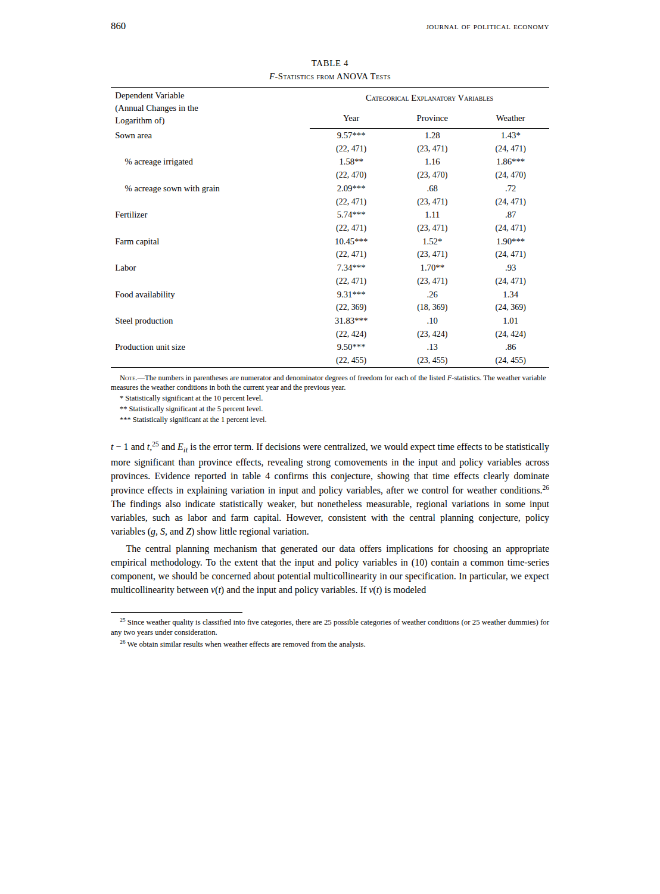860 journal of political economy
TABLE 4 F -Statistics from ANOVA Tests
| Dependent Variable (Annual Changes in the Logarithm of) | Categorical Explanatory Variables |
| --- | --- |
| Year | Province | Weather |
| Sown area | 9.57*** | 1.28 | 1.43* |
| | (22, 471) | (23, 471) | (24, 471) |
| % acreage irrigated | 1.58** | 1.16 | 1.86*** |
| | (22, 470) | (23, 470) | (24, 470) |
| % acreage sown with grain | 2.09*** | .68 | .72 |
| | (22, 471) | (23, 471) | (24, 471) |
| Fertilizer | 5.74*** | 1.11 | .87 |
| | (22, 471) | (23, 471) | (24, 471) |
| Farm capital | 10.45*** | 1.52* | 1.90*** |
| | (22, 471) | (23, 471) | (24, 471) |
| Labor | 7.34*** | 1.70** | .93 |
| | (22, 471) | (23, 471) | (24, 471) |
| Food availability | 9.31*** | .26 | 1.34 |
| | (22, 369) | (18, 369) | (24, 369) |
| Steel production | 31.83*** | .10 | 1.01 |
| | (22, 424) | (23, 424) | (24, 424) |
| Production unit size | 9.50*** | .13 | .86 |
| | (22, 455) | (23, 455) | (24, 455) |
Note.—The numbers in parentheses are numerator and denominator degrees of freedom for each of the listed F-statistics. The weather variable measures the weather conditions in both the current year and the previous year.
* Statistically significant at the 10 percent level.
** Statistically significant at the 5 percent level.
*** Statistically significant at the 1 percent level.
t − 1 and t,25 and Eit is the error term. If decisions were centralized, we would expect time effects to be statistically more significant than province effects, revealing strong comovements in the input and policy variables across provinces. Evidence reported in table 4 confirms this conjecture, showing that time effects clearly dominate province effects in explaining variation in input and policy variables, after we control for weather conditions.26 The findings also indicate statistically weaker, but nonetheless measurable, regional variations in some input variables, such as labor and farm capital. However, consistent with the central planning conjecture, policy variables (g, S, and Z) show little regional variation.
The central planning mechanism that generated our data offers implications for choosing an appropriate empirical methodology. To the extent that the input and policy variables in (10) contain a common time-series component, we should be concerned about potential multicollinearity in our specification. In particular, we expect multicollinearity between v(t) and the input and policy variables. If v(t) is modeled
25 Since weather quality is classified into five categories, there are 25 possible categories of weather conditions (or 25 weather dummies) for any two years under consideration.
26 We obtain similar results when weather effects are removed from the analysis.